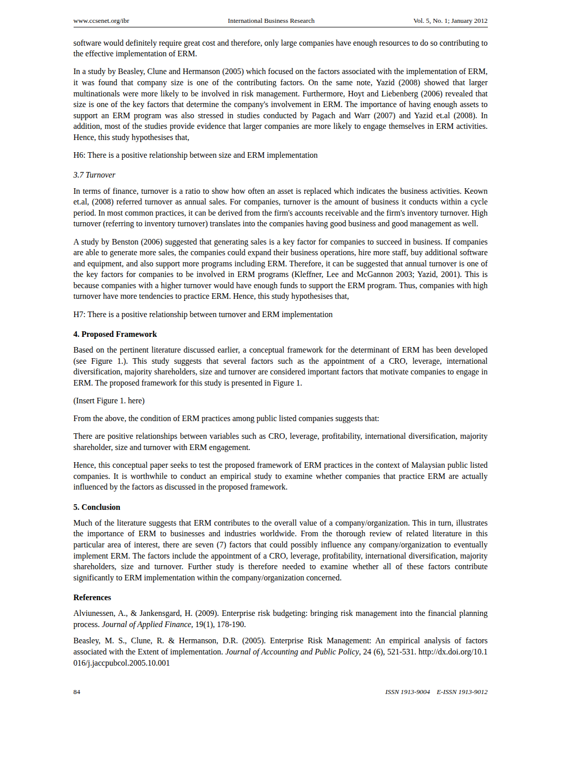www.ccsenet.org/ibr International Business Research Vol. 5, No. 1; January 2012
software would definitely require great cost and therefore, only large companies have enough resources to do so contributing to the effective implementation of ERM.
In a study by Beasley, Clune and Hermanson (2005) which focused on the factors associated with the implementation of ERM, it was found that company size is one of the contributing factors. On the same note, Yazid (2008) showed that larger multinationals were more likely to be involved in risk management. Furthermore, Hoyt and Liebenberg (2006) revealed that size is one of the key factors that determine the company's involvement in ERM. The importance of having enough assets to support an ERM program was also stressed in studies conducted by Pagach and Warr (2007) and Yazid et.al (2008). In addition, most of the studies provide evidence that larger companies are more likely to engage themselves in ERM activities. Hence, this study hypothesises that,
H6: There is a positive relationship between size and ERM implementation
3.7 Turnover
In terms of finance, turnover is a ratio to show how often an asset is replaced which indicates the business activities. Keown et.al, (2008) referred turnover as annual sales. For companies, turnover is the amount of business it conducts within a cycle period. In most common practices, it can be derived from the firm's accounts receivable and the firm's inventory turnover. High turnover (referring to inventory turnover) translates into the companies having good business and good management as well.
A study by Benston (2006) suggested that generating sales is a key factor for companies to succeed in business. If companies are able to generate more sales, the companies could expand their business operations, hire more staff, buy additional software and equipment, and also support more programs including ERM. Therefore, it can be suggested that annual turnover is one of the key factors for companies to be involved in ERM programs (Kleffner, Lee and McGannon 2003; Yazid, 2001). This is because companies with a higher turnover would have enough funds to support the ERM program. Thus, companies with high turnover have more tendencies to practice ERM. Hence, this study hypothesises that,
H7: There is a positive relationship between turnover and ERM implementation
4. Proposed Framework
Based on the pertinent literature discussed earlier, a conceptual framework for the determinant of ERM has been developed (see Figure 1.). This study suggests that several factors such as the appointment of a CRO, leverage, international diversification, majority shareholders, size and turnover are considered important factors that motivate companies to engage in ERM. The proposed framework for this study is presented in Figure 1.
(Insert Figure 1. here)
From the above, the condition of ERM practices among public listed companies suggests that:
There are positive relationships between variables such as CRO, leverage, profitability, international diversification, majority shareholder, size and turnover with ERM engagement.
Hence, this conceptual paper seeks to test the proposed framework of ERM practices in the context of Malaysian public listed companies. It is worthwhile to conduct an empirical study to examine whether companies that practice ERM are actually influenced by the factors as discussed in the proposed framework.
5. Conclusion
Much of the literature suggests that ERM contributes to the overall value of a company/organization. This in turn, illustrates the importance of ERM to businesses and industries worldwide. From the thorough review of related literature in this particular area of interest, there are seven (7) factors that could possibly influence any company/organization to eventually implement ERM. The factors include the appointment of a CRO, leverage, profitability, international diversification, majority shareholders, size and turnover. Further study is therefore needed to examine whether all of these factors contribute significantly to ERM implementation within the company/organization concerned.
References
Alviunessen, A., & Jankensgard, H. (2009). Enterprise risk budgeting: bringing risk management into the financial planning process. Journal of Applied Finance, 19(1), 178-190.
Beasley, M. S., Clune, R. & Hermanson, D.R. (2005). Enterprise Risk Management: An empirical analysis of factors associated with the Extent of implementation. Journal of Accounting and Public Policy, 24 (6), 521-531. http://dx.doi.org/10.1016/j.jaccpubcol.2005.10.001
84 ISSN 1913-9004 E-ISSN 1913-9012